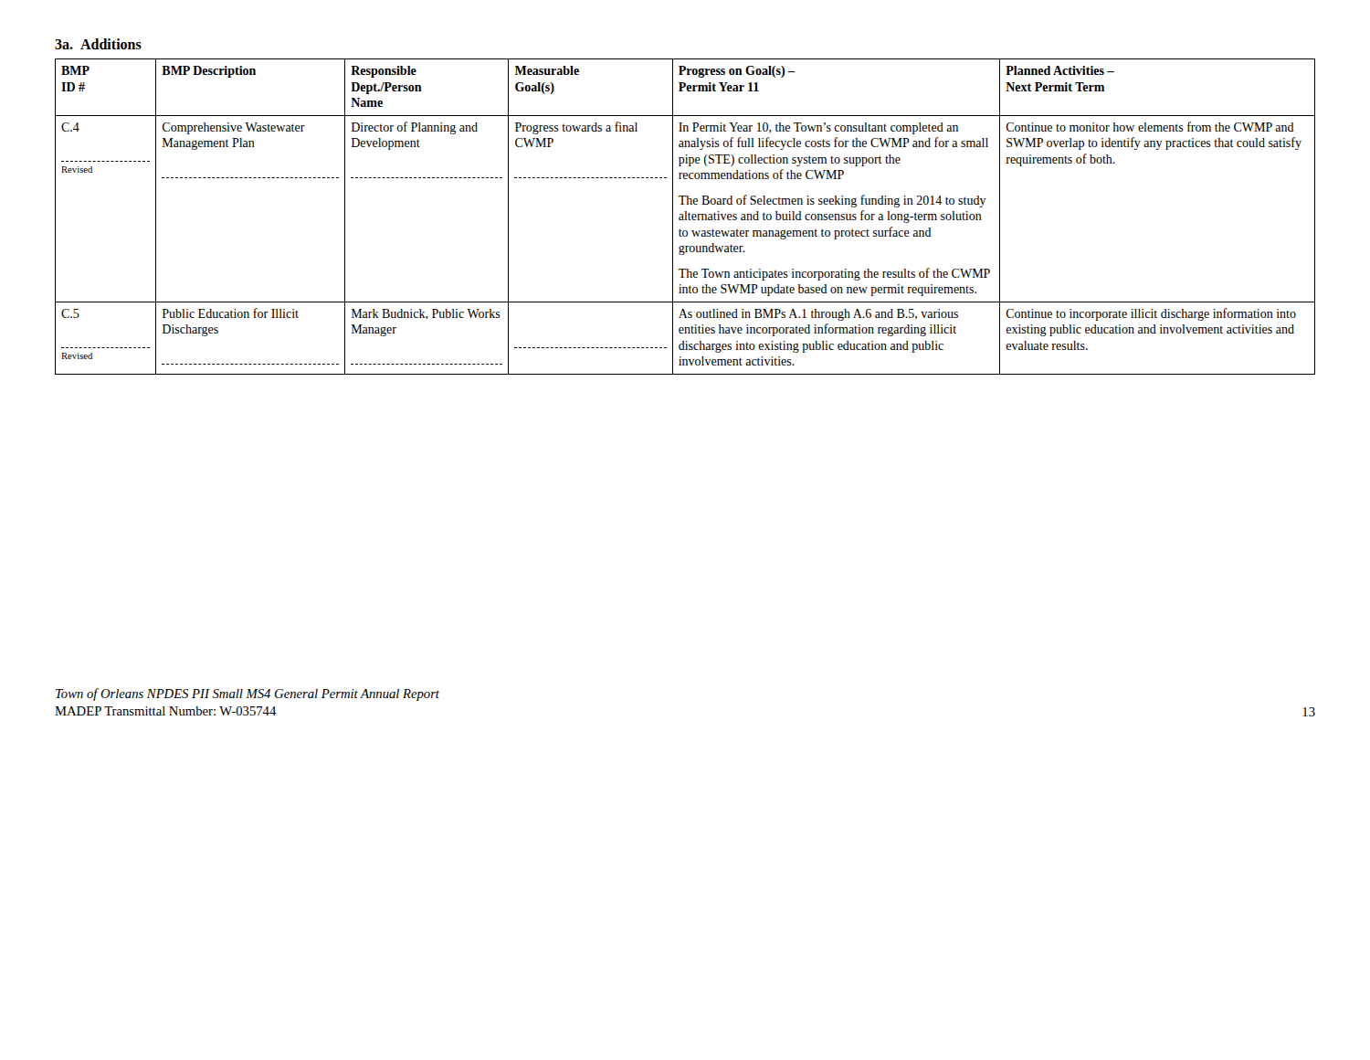3a. Additions
| BMP ID # | BMP Description | Responsible Dept./Person Name | Measurable Goal(s) | Progress on Goal(s) – Permit Year 11 | Planned Activities – Next Permit Term |
| --- | --- | --- | --- | --- | --- |
| C.4 Revised | Comprehensive Wastewater Management Plan | Director of Planning and Development | Progress towards a final CWMP | In Permit Year 10, the Town’s consultant completed an analysis of full lifecycle costs for the CWMP and for a small pipe (STE) collection system to support the recommendations of the CWMP The Board of Selectmen is seeking funding in 2014 to study alternatives and to build consensus for a long-term solution to wastewater management to protect surface and groundwater. The Town anticipates incorporating the results of the CWMP into the SWMP update based on new permit requirements. | Continue to monitor how elements from the CWMP and SWMP overlap to identify any practices that could satisfy requirements of both. |
| C.5 Revised | Public Education for Illicit Discharges | Mark Budnick, Public Works Manager | | As outlined in BMPs A.1 through A.6 and B.5, various entities have incorporated information regarding illicit discharges into existing public education and public involvement activities. | Continue to incorporate illicit discharge information into existing public education and involvement activities and evaluate results. |
Town of Orleans NPDES PII Small MS4 General Permit Annual Report
MADEP Transmittal Number: W-035744
13